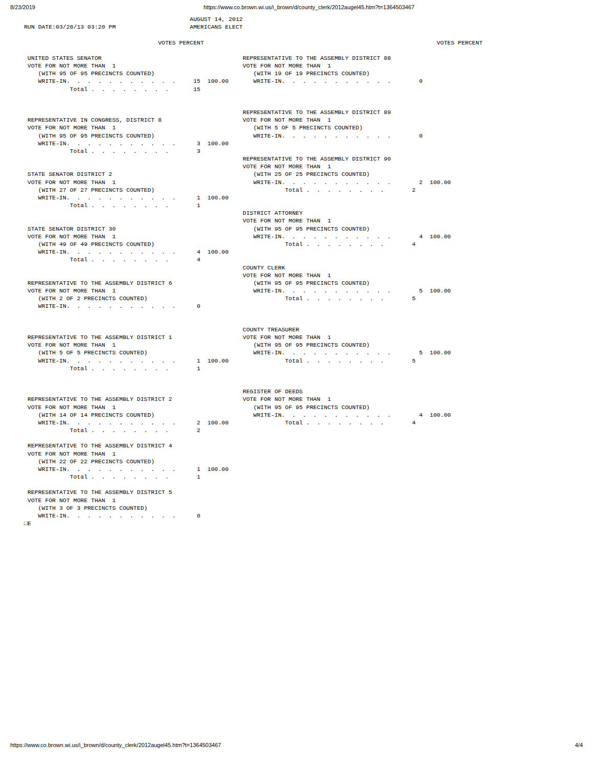8/23/2019 https://www.co.brown.wi.us/i_brown/d/county_clerk/2012augel45.htm?t=1364503467
                                                AUGUST 14, 2012
 RUN DATE:03/28/13 03:20 PM                     AMERICANS ELECT

                                       VOTES PERCENT                                                                  VOTES PERCENT

  UNITED STATES SENATOR                                        REPRESENTATIVE TO THE ASSEMBLY DISTRICT 88
  VOTE FOR NOT MORE THAN  1                                    VOTE FOR NOT MORE THAN  1
     (WITH 95 OF 95 PRECINCTS COUNTED)                            (WITH 19 OF 19 PRECINCTS COUNTED)
     WRITE-IN.  .  .  .  .  .  .  .  .  .  .     15  100.00       WRITE-IN.  .  .  .  .  .  .  .  .  .  .        0
              Total .  .  .  .  .  .  .  .       15


                                                               REPRESENTATIVE TO THE ASSEMBLY DISTRICT 89
  REPRESENTATIVE IN CONGRESS, DISTRICT 8                       VOTE FOR NOT MORE THAN  1
  VOTE FOR NOT MORE THAN  1                                       (WITH 5 OF 5 PRECINCTS COUNTED)
     (WITH 95 OF 95 PRECINCTS COUNTED)                            WRITE-IN.  .  .  .  .  .  .  .  .  .  .        0
     WRITE-IN.  .  .  .  .  .  .  .  .  .  .      3  100.00
              Total .  .  .  .  .  .  .  .        3
                                                               REPRESENTATIVE TO THE ASSEMBLY DISTRICT 90
                                                               VOTE FOR NOT MORE THAN  1
  STATE SENATOR DISTRICT 2                                        (WITH 25 OF 25 PRECINCTS COUNTED)
  VOTE FOR NOT MORE THAN  1                                       WRITE-IN.  .  .  .  .  .  .  .  .  .  .        2  100.00
     (WITH 27 OF 27 PRECINCTS COUNTED)                                     Total .  .  .  .  .  .  .  .        2
     WRITE-IN.  .  .  .  .  .  .  .  .  .  .      1  100.00
              Total .  .  .  .  .  .  .  .        1
                                                               DISTRICT ATTORNEY
                                                               VOTE FOR NOT MORE THAN  1
  STATE SENATOR DISTRICT 30                                       (WITH 95 OF 95 PRECINCTS COUNTED)
  VOTE FOR NOT MORE THAN  1                                       WRITE-IN.  .  .  .  .  .  .  .  .  .  .        4  100.00
     (WITH 49 OF 49 PRECINCTS COUNTED)                                     Total .  .  .  .  .  .  .  .        4
     WRITE-IN.  .  .  .  .  .  .  .  .  .  .      4  100.00
              Total .  .  .  .  .  .  .  .        4
                                                               COUNTY CLERK
                                                               VOTE FOR NOT MORE THAN  1
  REPRESENTATIVE TO THE ASSEMBLY DISTRICT 6                       (WITH 95 OF 95 PRECINCTS COUNTED)
  VOTE FOR NOT MORE THAN  1                                       WRITE-IN.  .  .  .  .  .  .  .  .  .  .        5  100.00
     (WITH 2 OF 2 PRECINCTS COUNTED)                                       Total .  .  .  .  .  .  .  .        5
     WRITE-IN.  .  .  .  .  .  .  .  .  .  .      0


                                                               COUNTY TREASURER
  REPRESENTATIVE TO THE ASSEMBLY DISTRICT 1                    VOTE FOR NOT MORE THAN  1
  VOTE FOR NOT MORE THAN  1                                       (WITH 95 OF 95 PRECINCTS COUNTED)
     (WITH 5 OF 5 PRECINCTS COUNTED)                              WRITE-IN.  .  .  .  .  .  .  .  .  .  .        5  100.00
     WRITE-IN.  .  .  .  .  .  .  .  .  .  .      1  100.00                Total .  .  .  .  .  .  .  .        5
              Total .  .  .  .  .  .  .  .        1


                                                               REGISTER OF DEEDS
  REPRESENTATIVE TO THE ASSEMBLY DISTRICT 2                    VOTE FOR NOT MORE THAN  1
  VOTE FOR NOT MORE THAN  1                                       (WITH 95 OF 95 PRECINCTS COUNTED)
     (WITH 14 OF 14 PRECINCTS COUNTED)                            WRITE-IN.  .  .  .  .  .  .  .  .  .  .        4  100.00
     WRITE-IN.  .  .  .  .  .  .  .  .  .  .      2  100.00                Total .  .  .  .  .  .  .  .        4
              Total .  .  .  .  .  .  .  .        2

  REPRESENTATIVE TO THE ASSEMBLY DISTRICT 4
  VOTE FOR NOT MORE THAN  1
     (WITH 22 OF 22 PRECINCTS COUNTED)
     WRITE-IN.  .  .  .  .  .  .  .  .  .  .      1  100.00
              Total .  .  .  .  .  .  .  .        1

  REPRESENTATIVE TO THE ASSEMBLY DISTRICT 5
  VOTE FOR NOT MORE THAN  1
     (WITH 3 OF 3 PRECINCTS COUNTED)
     WRITE-IN.  .  .  .  .  .  .  .  .  .  .      0
 □E
https://www.co.brown.wi.us/i_brown/d/county_clerk/2012augel45.htm?t=1364503467 4/4